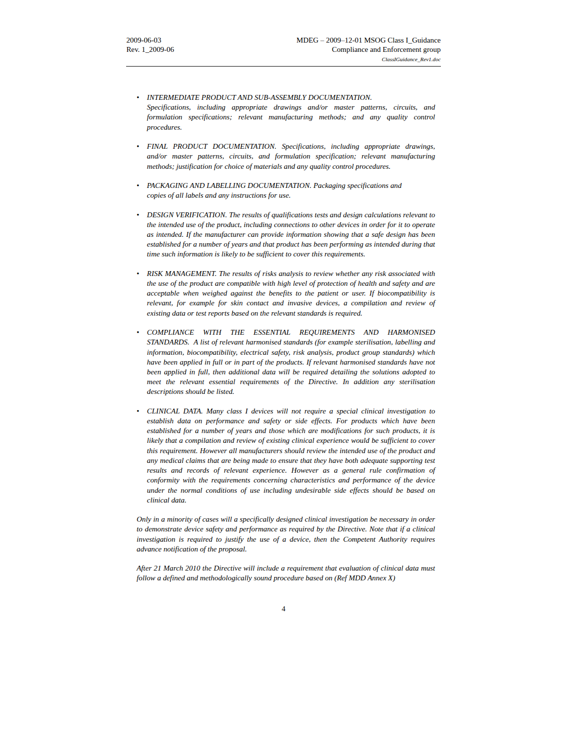2009-06-03
Rev. 1_2009-06
MDEG – 2009–12-01 MSOG Class I_Guidance
Compliance and Enforcement group
ClassIGuidance_Rev1.doc
INTERMEDIATE PRODUCT AND SUB-ASSEMBLY DOCUMENTATION.
Specifications, including appropriate drawings and/or master patterns, circuits, and formulation specifications; relevant manufacturing methods; and any quality control procedures.
FINAL PRODUCT DOCUMENTATION. Specifications, including appropriate drawings, and/or master patterns, circuits, and formulation specification; relevant manufacturing methods; justification for choice of materials and any quality control procedures.
PACKAGING AND LABELLING DOCUMENTATION. Packaging specifications and
copies of all labels and any instructions for use.
DESIGN VERIFICATION. The results of qualifications tests and design calculations relevant to the intended use of the product, including connections to other devices in order for it to operate as intended. If the manufacturer can provide information showing that a safe design has been established for a number of years and that product has been performing as intended during that time such information is likely to be sufficient to cover this requirements.
RISK MANAGEMENT. The results of risks analysis to review whether any risk associated with the use of the product are compatible with high level of protection of health and safety and are acceptable when weighed against the benefits to the patient or user. If biocompatibility is relevant, for example for skin contact and invasive devices, a compilation and review of existing data or test reports based on the relevant standards is required.
COMPLIANCE WITH THE ESSENTIAL REQUIREMENTS AND HARMONISED STANDARDS. A list of relevant harmonised standards (for example sterilisation, labelling and information, biocompatibility, electrical safety, risk analysis, product group standards) which have been applied in full or in part of the products. If relevant harmonised standards have not been applied in full, then additional data will be required detailing the solutions adopted to meet the relevant essential requirements of the Directive. In addition any sterilisation descriptions should be listed.
CLINICAL DATA. Many class I devices will not require a special clinical investigation to establish data on performance and safety or side effects. For products which have been established for a number of years and those which are modifications for such products, it is likely that a compilation and review of existing clinical experience would be sufficient to cover this requirement. However all manufacturers should review the intended use of the product and any medical claims that are being made to ensure that they have both adequate supporting test results and records of relevant experience. However as a general rule confirmation of conformity with the requirements concerning characteristics and performance of the device under the normal conditions of use including undesirable side effects should be based on clinical data.
Only in a minority of cases will a specifically designed clinical investigation be necessary in order to demonstrate device safety and performance as required by the Directive. Note that if a clinical investigation is required to justify the use of a device, then the Competent Authority requires advance notification of the proposal.
After 21 March 2010 the Directive will include a requirement that evaluation of clinical data must follow a defined and methodologically sound procedure based on (Ref MDD Annex X)
4